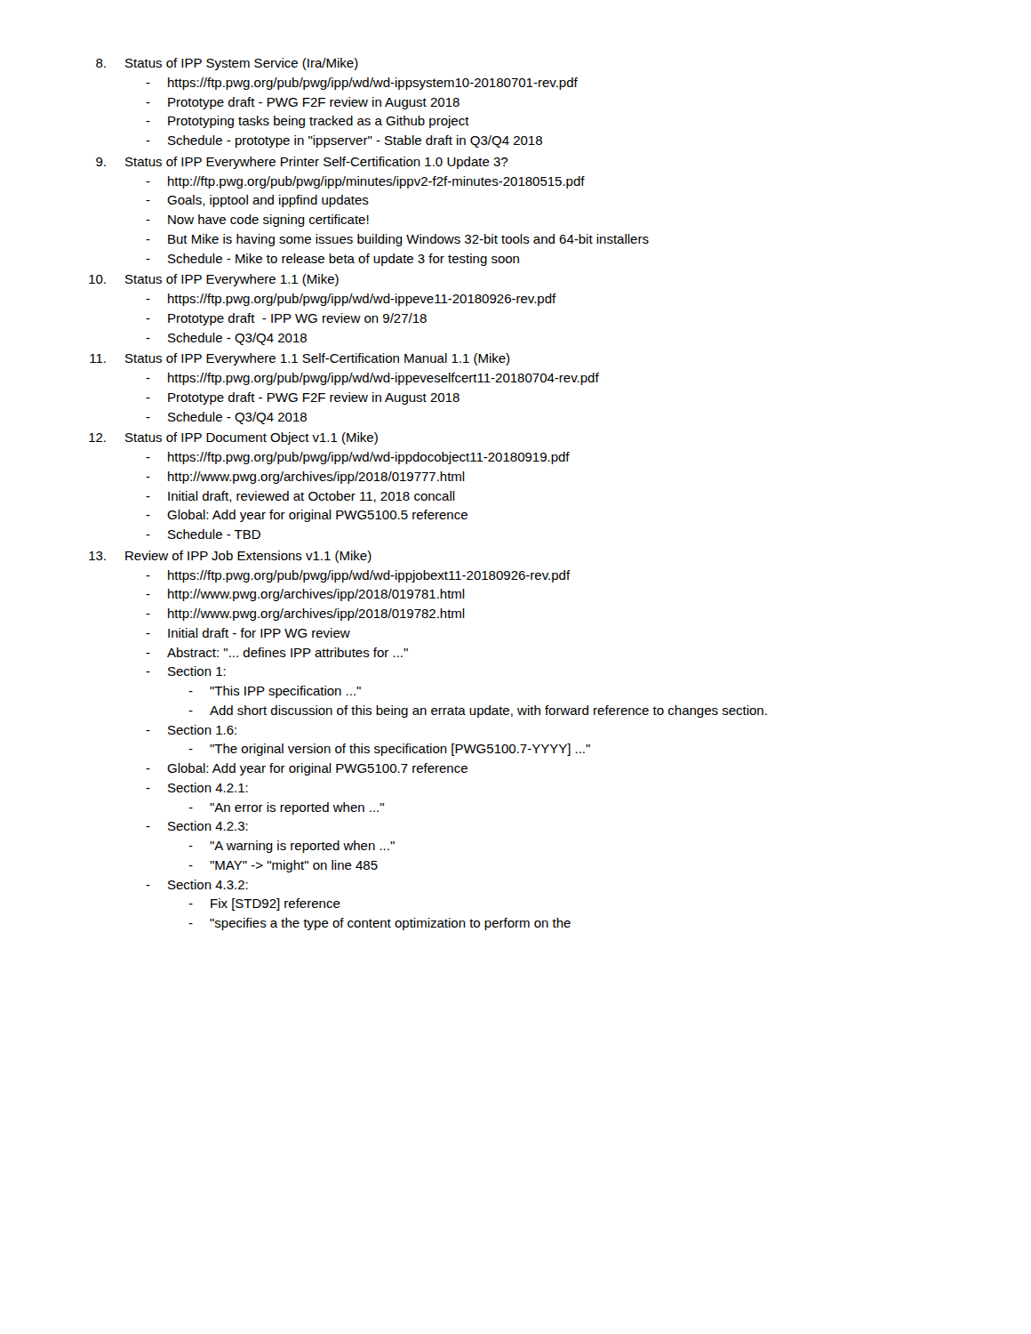8. Status of IPP System Service (Ira/Mike)
https://ftp.pwg.org/pub/pwg/ipp/wd/wd-ippsystem10-20180701-rev.pdf
Prototype draft - PWG F2F review in August 2018
Prototyping tasks being tracked as a Github project
Schedule - prototype in "ippserver" - Stable draft in Q3/Q4 2018
9. Status of IPP Everywhere Printer Self-Certification 1.0 Update 3?
http://ftp.pwg.org/pub/pwg/ipp/minutes/ippv2-f2f-minutes-20180515.pdf
Goals, ipptool and ippfind updates
Now have code signing certificate!
But Mike is having some issues building Windows 32-bit tools and 64-bit installers
Schedule - Mike to release beta of update 3 for testing soon
10. Status of IPP Everywhere 1.1 (Mike)
https://ftp.pwg.org/pub/pwg/ipp/wd/wd-ippeve11-20180926-rev.pdf
Prototype draft - IPP WG review on 9/27/18
Schedule - Q3/Q4 2018
11. Status of IPP Everywhere 1.1 Self-Certification Manual 1.1 (Mike)
https://ftp.pwg.org/pub/pwg/ipp/wd/wd-ippeveselfcert11-20180704-rev.pdf
Prototype draft - PWG F2F review in August 2018
Schedule - Q3/Q4 2018
12. Status of IPP Document Object v1.1 (Mike)
https://ftp.pwg.org/pub/pwg/ipp/wd/wd-ippdocobject11-20180919.pdf
http://www.pwg.org/archives/ipp/2018/019777.html
Initial draft, reviewed at October 11, 2018 concall
Global: Add year for original PWG5100.5 reference
Schedule - TBD
13. Review of IPP Job Extensions v1.1 (Mike)
https://ftp.pwg.org/pub/pwg/ipp/wd/wd-ippjobext11-20180926-rev.pdf
http://www.pwg.org/archives/ipp/2018/019781.html
http://www.pwg.org/archives/ipp/2018/019782.html
Initial draft - for IPP WG review
Abstract: "... defines IPP attributes for ..."
Section 1:
"This IPP specification ..."
Add short discussion of this being an errata update, with forward reference to changes section.
Section 1.6:
"The original version of this specification [PWG5100.7-YYYY] ..."
Global: Add year for original PWG5100.7 reference
Section 4.2.1:
"An error is reported when ..."
Section 4.2.3:
"A warning is reported when ..."
"MAY" -> "might" on line 485
Section 4.3.2:
Fix [STD92] reference
"specifies a the type of content optimization to perform on the